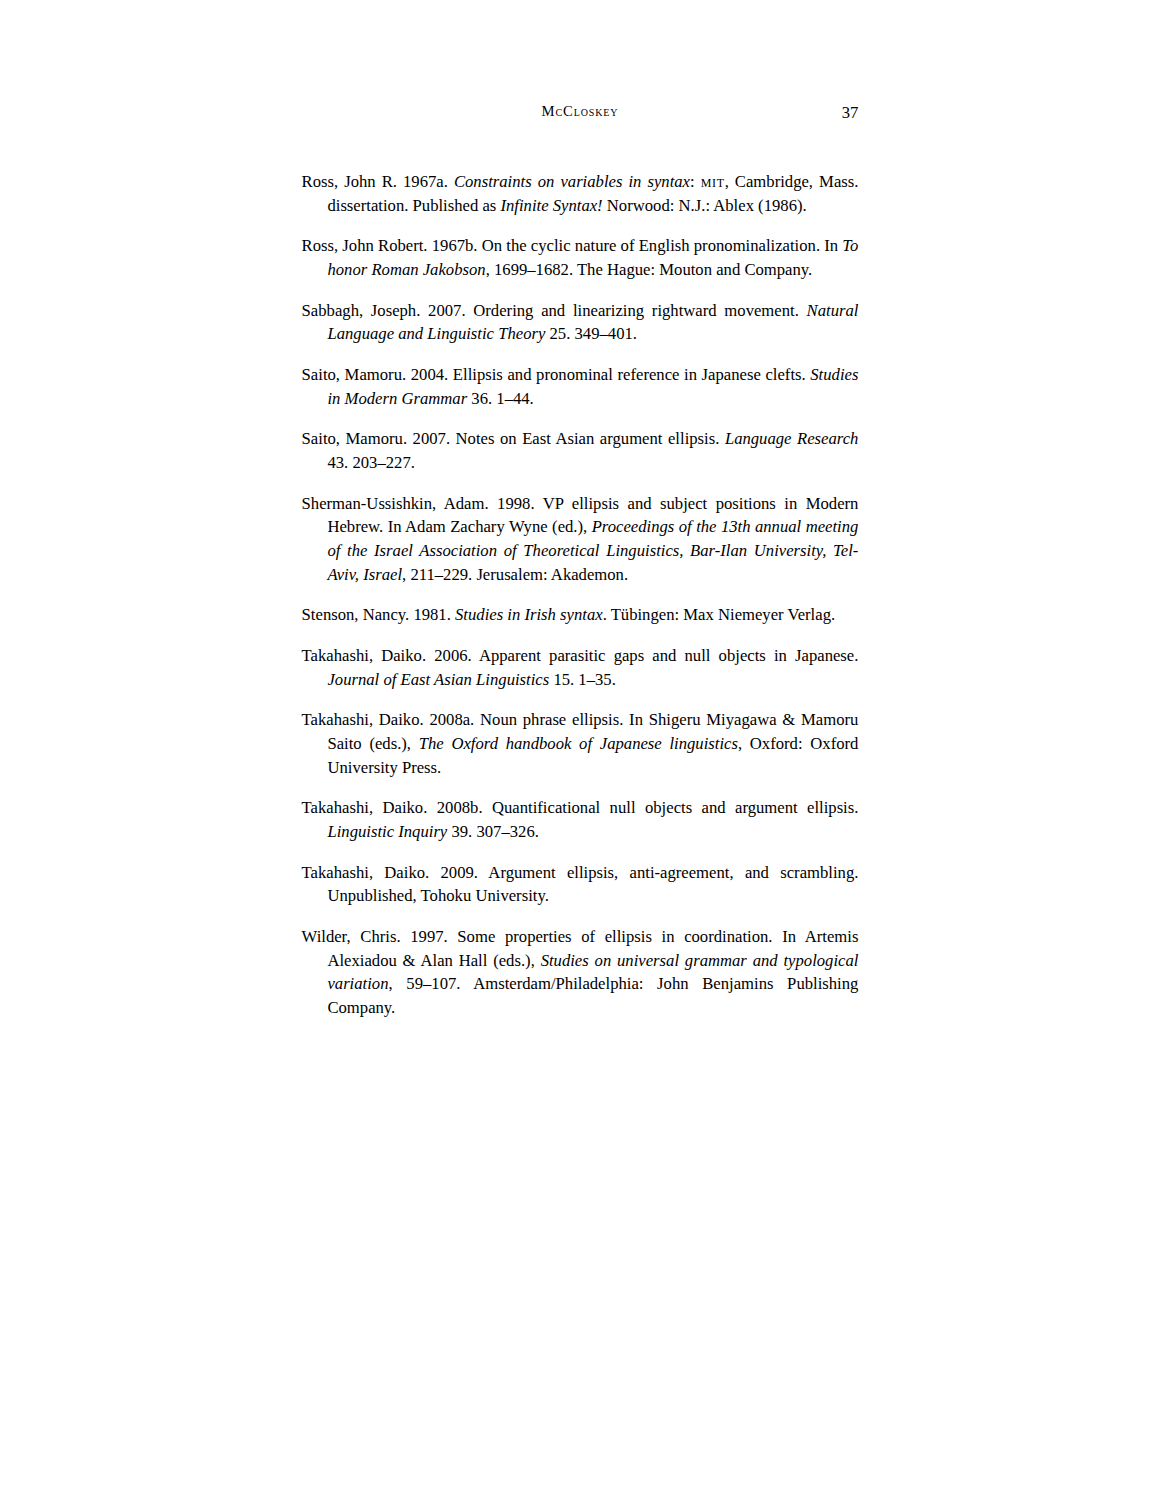McCloskey 37
Ross, John R. 1967a. Constraints on variables in syntax: mit, Cambridge, Mass. dissertation. Published as Infinite Syntax! Norwood: N.J.: Ablex (1986).
Ross, John Robert. 1967b. On the cyclic nature of English pronominalization. In To honor Roman Jakobson, 1699–1682. The Hague: Mouton and Company.
Sabbagh, Joseph. 2007. Ordering and linearizing rightward movement. Natural Language and Linguistic Theory 25. 349–401.
Saito, Mamoru. 2004. Ellipsis and pronominal reference in Japanese clefts. Studies in Modern Grammar 36. 1–44.
Saito, Mamoru. 2007. Notes on East Asian argument ellipsis. Language Research 43. 203–227.
Sherman-Ussishkin, Adam. 1998. VP ellipsis and subject positions in Modern Hebrew. In Adam Zachary Wyne (ed.), Proceedings of the 13th annual meeting of the Israel Association of Theoretical Linguistics, Bar-Ilan University, Tel-Aviv, Israel, 211–229. Jerusalem: Akademon.
Stenson, Nancy. 1981. Studies in Irish syntax. Tübingen: Max Niemeyer Verlag.
Takahashi, Daiko. 2006. Apparent parasitic gaps and null objects in Japanese. Journal of East Asian Linguistics 15. 1–35.
Takahashi, Daiko. 2008a. Noun phrase ellipsis. In Shigeru Miyagawa & Mamoru Saito (eds.), The Oxford handbook of Japanese linguistics, Oxford: Oxford University Press.
Takahashi, Daiko. 2008b. Quantificational null objects and argument ellipsis. Linguistic Inquiry 39. 307–326.
Takahashi, Daiko. 2009. Argument ellipsis, anti-agreement, and scrambling. Unpublished, Tohoku University.
Wilder, Chris. 1997. Some properties of ellipsis in coordination. In Artemis Alexiadou & Alan Hall (eds.), Studies on universal grammar and typological variation, 59–107. Amsterdam/Philadelphia: John Benjamins Publishing Company.